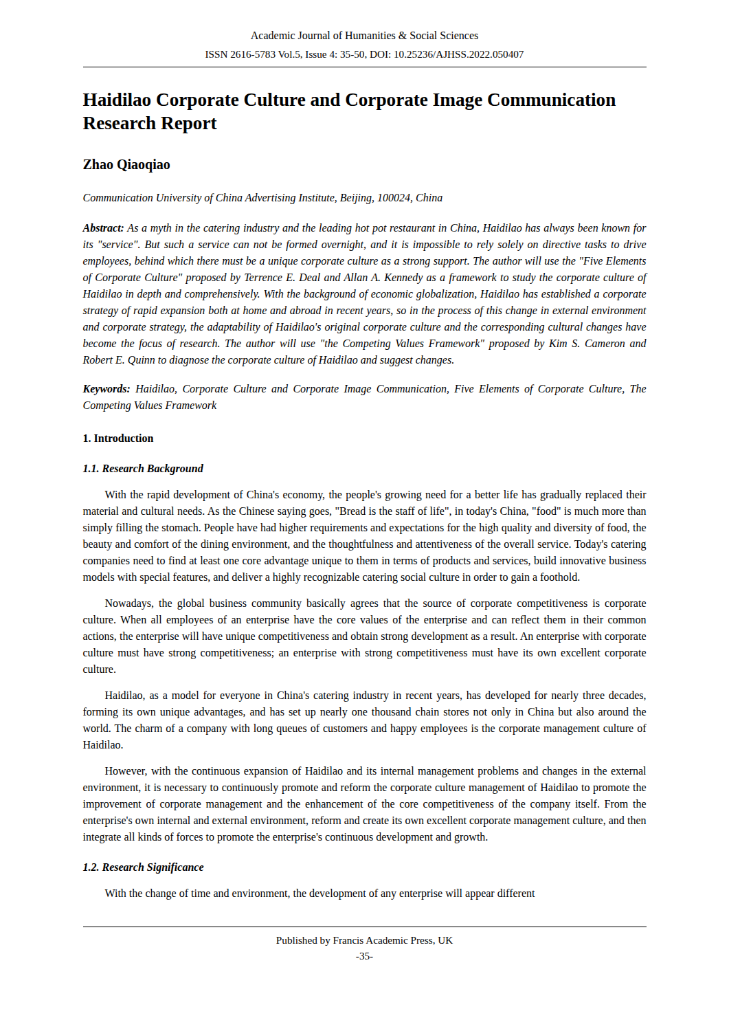Academic Journal of Humanities & Social Sciences
ISSN 2616-5783 Vol.5, Issue 4: 35-50, DOI: 10.25236/AJHSS.2022.050407
Haidilao Corporate Culture and Corporate Image Communication Research Report
Zhao Qiaoqiao
Communication University of China Advertising Institute, Beijing, 100024, China
Abstract: As a myth in the catering industry and the leading hot pot restaurant in China, Haidilao has always been known for its "service". But such a service can not be formed overnight, and it is impossible to rely solely on directive tasks to drive employees, behind which there must be a unique corporate culture as a strong support. The author will use the "Five Elements of Corporate Culture" proposed by Terrence E. Deal and Allan A. Kennedy as a framework to study the corporate culture of Haidilao in depth and comprehensively. With the background of economic globalization, Haidilao has established a corporate strategy of rapid expansion both at home and abroad in recent years, so in the process of this change in external environment and corporate strategy, the adaptability of Haidilao's original corporate culture and the corresponding cultural changes have become the focus of research. The author will use "the Competing Values Framework" proposed by Kim S. Cameron and Robert E. Quinn to diagnose the corporate culture of Haidilao and suggest changes.
Keywords: Haidilao, Corporate Culture and Corporate Image Communication, Five Elements of Corporate Culture, The Competing Values Framework
1. Introduction
1.1. Research Background
With the rapid development of China's economy, the people's growing need for a better life has gradually replaced their material and cultural needs. As the Chinese saying goes, "Bread is the staff of life", in today's China, "food" is much more than simply filling the stomach. People have had higher requirements and expectations for the high quality and diversity of food, the beauty and comfort of the dining environment, and the thoughtfulness and attentiveness of the overall service. Today's catering companies need to find at least one core advantage unique to them in terms of products and services, build innovative business models with special features, and deliver a highly recognizable catering social culture in order to gain a foothold.
Nowadays, the global business community basically agrees that the source of corporate competitiveness is corporate culture. When all employees of an enterprise have the core values of the enterprise and can reflect them in their common actions, the enterprise will have unique competitiveness and obtain strong development as a result. An enterprise with corporate culture must have strong competitiveness; an enterprise with strong competitiveness must have its own excellent corporate culture.
Haidilao, as a model for everyone in China's catering industry in recent years, has developed for nearly three decades, forming its own unique advantages, and has set up nearly one thousand chain stores not only in China but also around the world. The charm of a company with long queues of customers and happy employees is the corporate management culture of Haidilao.
However, with the continuous expansion of Haidilao and its internal management problems and changes in the external environment, it is necessary to continuously promote and reform the corporate culture management of Haidilao to promote the improvement of corporate management and the enhancement of the core competitiveness of the company itself. From the enterprise's own internal and external environment, reform and create its own excellent corporate management culture, and then integrate all kinds of forces to promote the enterprise's continuous development and growth.
1.2. Research Significance
With the change of time and environment, the development of any enterprise will appear different
Published by Francis Academic Press, UK
-35-